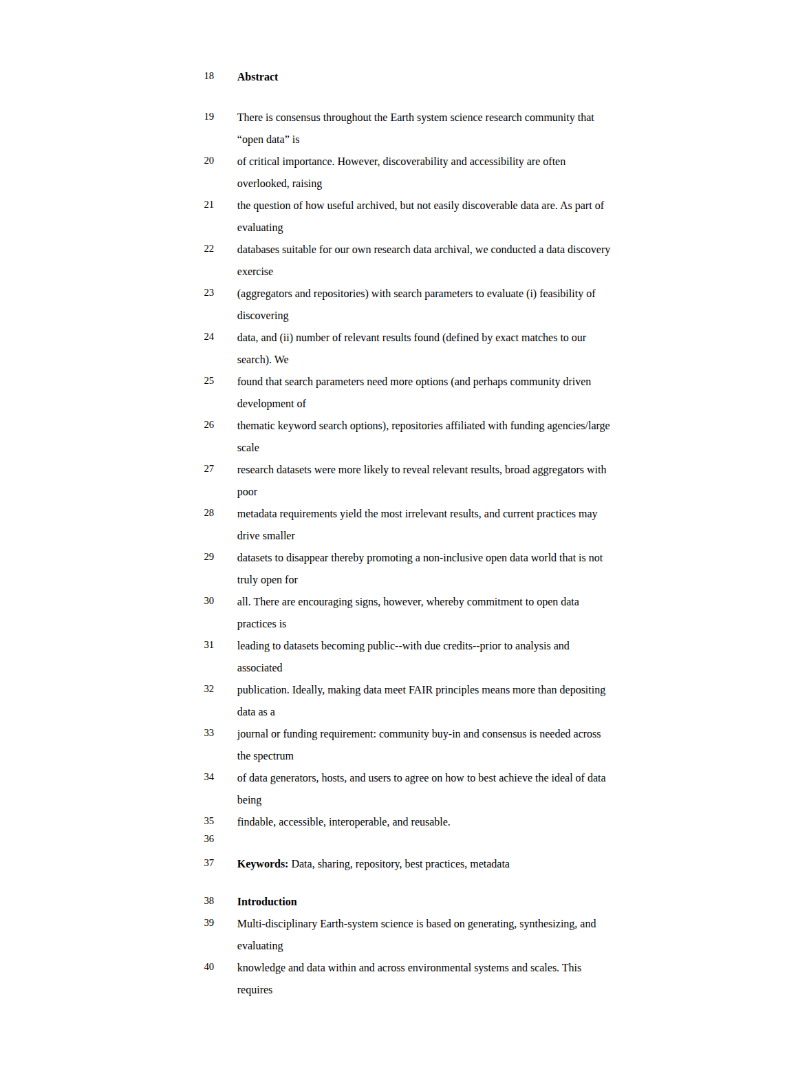18
Abstract
19
There is consensus throughout the Earth system science research community that “open data” is
20
of critical importance. However, discoverability and accessibility are often overlooked, raising
21
the question of how useful archived, but not easily discoverable data are. As part of evaluating
22
databases suitable for our own research data archival, we conducted a data discovery exercise
23
(aggregators and repositories) with search parameters to evaluate (i) feasibility of discovering
24
data, and (ii) number of relevant results found (defined by exact matches to our search). We
25
found that search parameters need more options (and perhaps community driven development of
26
thematic keyword search options), repositories affiliated with funding agencies/large scale
27
research datasets were more likely to reveal relevant results, broad aggregators with poor
28
metadata requirements yield the most irrelevant results, and current practices may drive smaller
29
datasets to disappear thereby promoting a non-inclusive open data world that is not truly open for
30
all. There are encouraging signs, however, whereby commitment to open data practices is
31
leading to datasets becoming public--with due credits--prior to analysis and associated
32
publication. Ideally, making data meet FAIR principles means more than depositing data as a
33
journal or funding requirement: community buy-in and consensus is needed across the spectrum
34
of data generators, hosts, and users to agree on how to best achieve the ideal of data being
35
findable, accessible, interoperable, and reusable.
36
37
Keywords: Data, sharing, repository, best practices, metadata
38
Introduction
39
Multi-disciplinary Earth-system science is based on generating, synthesizing, and evaluating
40
knowledge and data within and across environmental systems and scales. This requires